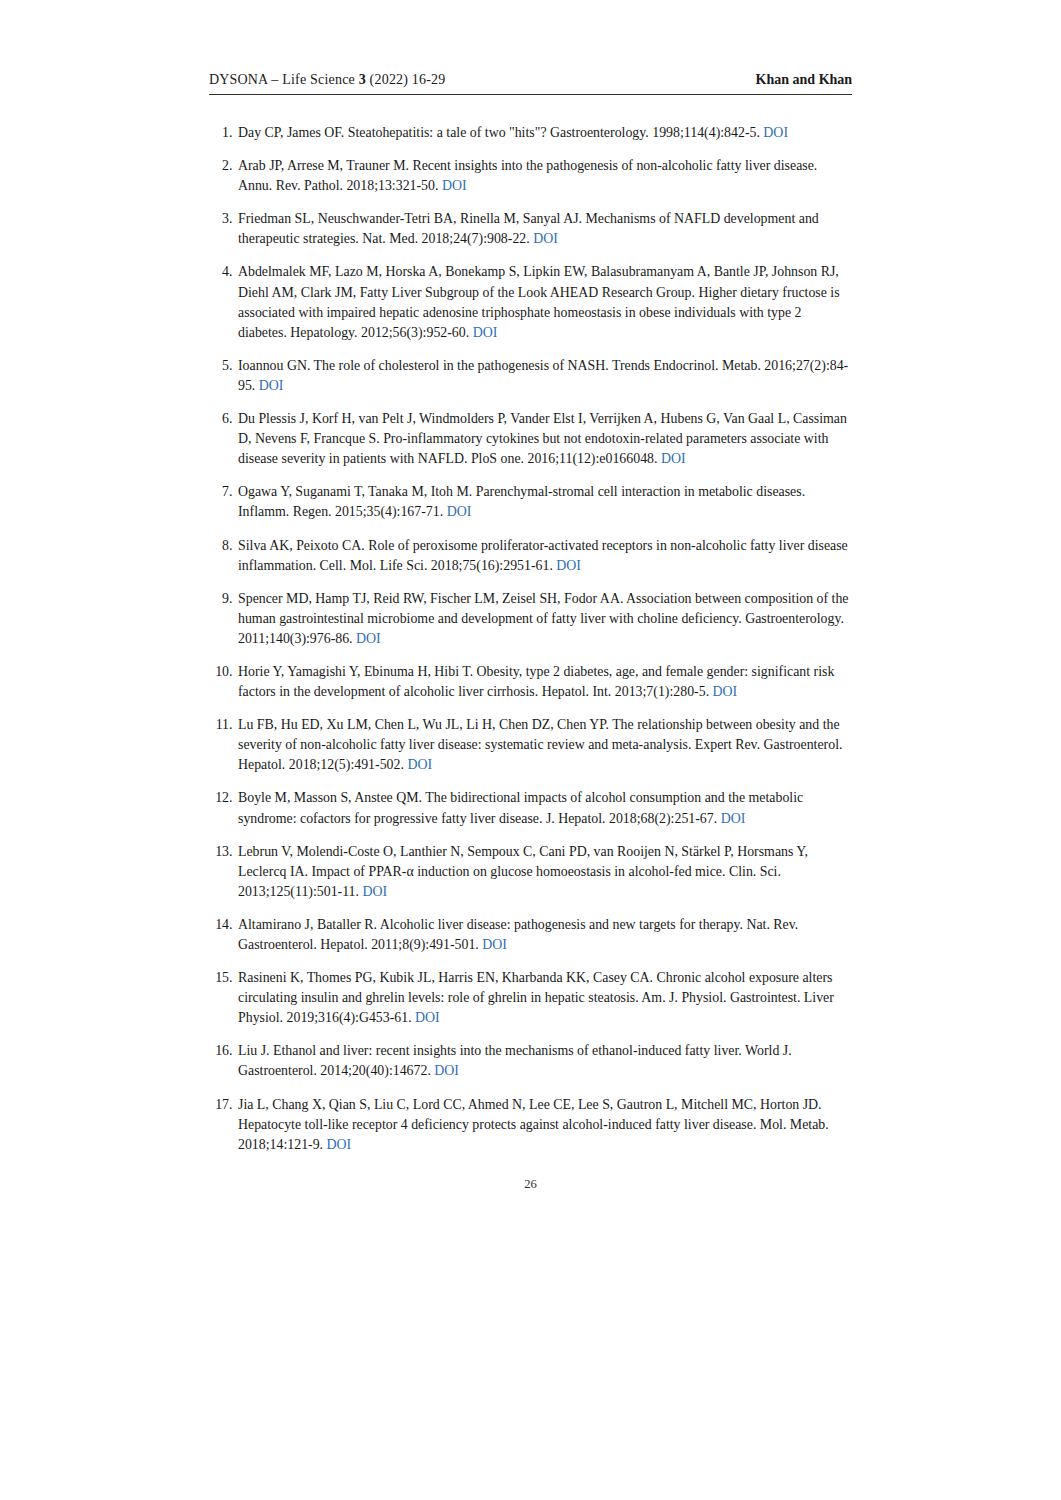DYSONA – Life Science 3 (2022) 16-29
Khan and Khan
Day CP, James OF. Steatohepatitis: a tale of two "hits"? Gastroenterology. 1998;114(4):842-5. DOI
Arab JP, Arrese M, Trauner M. Recent insights into the pathogenesis of non-alcoholic fatty liver disease. Annu. Rev. Pathol. 2018;13:321-50. DOI
Friedman SL, Neuschwander-Tetri BA, Rinella M, Sanyal AJ. Mechanisms of NAFLD development and therapeutic strategies. Nat. Med. 2018;24(7):908-22. DOI
Abdelmalek MF, Lazo M, Horska A, Bonekamp S, Lipkin EW, Balasubramanyam A, Bantle JP, Johnson RJ, Diehl AM, Clark JM, Fatty Liver Subgroup of the Look AHEAD Research Group. Higher dietary fructose is associated with impaired hepatic adenosine triphosphate homeostasis in obese individuals with type 2 diabetes. Hepatology. 2012;56(3):952-60. DOI
Ioannou GN. The role of cholesterol in the pathogenesis of NASH. Trends Endocrinol. Metab. 2016;27(2):84-95. DOI
Du Plessis J, Korf H, van Pelt J, Windmolders P, Vander Elst I, Verrijken A, Hubens G, Van Gaal L, Cassiman D, Nevens F, Francque S. Pro-inflammatory cytokines but not endotoxin-related parameters associate with disease severity in patients with NAFLD. PloS one. 2016;11(12):e0166048. DOI
Ogawa Y, Suganami T, Tanaka M, Itoh M. Parenchymal-stromal cell interaction in metabolic diseases. Inflamm. Regen. 2015;35(4):167-71. DOI
Silva AK, Peixoto CA. Role of peroxisome proliferator-activated receptors in non-alcoholic fatty liver disease inflammation. Cell. Mol. Life Sci. 2018;75(16):2951-61. DOI
Spencer MD, Hamp TJ, Reid RW, Fischer LM, Zeisel SH, Fodor AA. Association between composition of the human gastrointestinal microbiome and development of fatty liver with choline deficiency. Gastroenterology. 2011;140(3):976-86. DOI
Horie Y, Yamagishi Y, Ebinuma H, Hibi T. Obesity, type 2 diabetes, age, and female gender: significant risk factors in the development of alcoholic liver cirrhosis. Hepatol. Int. 2013;7(1):280-5. DOI
Lu FB, Hu ED, Xu LM, Chen L, Wu JL, Li H, Chen DZ, Chen YP. The relationship between obesity and the severity of non-alcoholic fatty liver disease: systematic review and meta-analysis. Expert Rev. Gastroenterol. Hepatol. 2018;12(5):491-502. DOI
Boyle M, Masson S, Anstee QM. The bidirectional impacts of alcohol consumption and the metabolic syndrome: cofactors for progressive fatty liver disease. J. Hepatol. 2018;68(2):251-67. DOI
Lebrun V, Molendi-Coste O, Lanthier N, Sempoux C, Cani PD, van Rooijen N, Stärkel P, Horsmans Y, Leclercq IA. Impact of PPAR-α induction on glucose homoeostasis in alcohol-fed mice. Clin. Sci. 2013;125(11):501-11. DOI
Altamirano J, Bataller R. Alcoholic liver disease: pathogenesis and new targets for therapy. Nat. Rev. Gastroenterol. Hepatol. 2011;8(9):491-501. DOI
Rasineni K, Thomes PG, Kubik JL, Harris EN, Kharbanda KK, Casey CA. Chronic alcohol exposure alters circulating insulin and ghrelin levels: role of ghrelin in hepatic steatosis. Am. J. Physiol. Gastrointest. Liver Physiol. 2019;316(4):G453-61. DOI
Liu J. Ethanol and liver: recent insights into the mechanisms of ethanol-induced fatty liver. World J. Gastroenterol. 2014;20(40):14672. DOI
Jia L, Chang X, Qian S, Liu C, Lord CC, Ahmed N, Lee CE, Lee S, Gautron L, Mitchell MC, Horton JD. Hepatocyte toll-like receptor 4 deficiency protects against alcohol-induced fatty liver disease. Mol. Metab. 2018;14:121-9. DOI
26